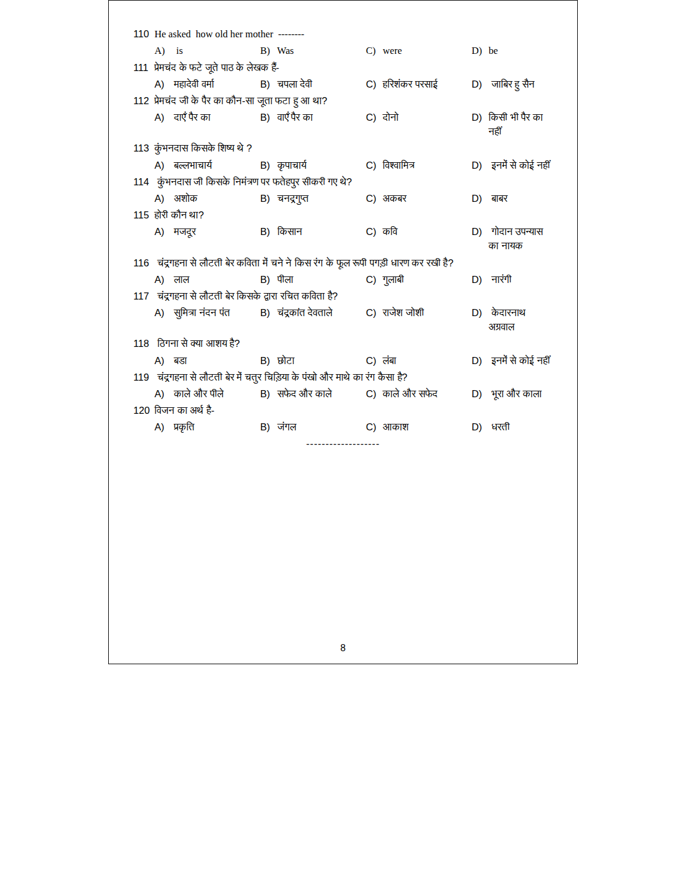| 110 | He asked how old her mother -------- |
| | A) | is | B) | Was | C) | were | D) | be |
| 111 | प्रेमचंद के फटे जूते पाठ के लेखक हैं- |
| | A) | महादेवी वर्मा | B) | चपला देवी | C) | हरिशंकर परसाई | D) | जाबिर हु सैन |
| 112 | प्रेमचंद जी के पैर का कौन-सा जूता फटा हु आ था? |
| | A) | दाएँ पैर का | B) | वाएँ पैर का | C) | दोनो | D) | किसी भी पैर का नहीं |
| 113 | कुंभनदास किसके शिष्य थे ? |
| | A) | बल्लभाचार्य | B) | कृपाचार्य | C) | विश्वामित्र | D) | इनमें से कोई नहीं |
| 114 | कुंभनदास जी किसके निमंत्रण पर फतेहपुर सीकरी गए थे? |
| | A) | अशोक | B) | चनद्रगुप्त | C) | अकबर | D) | बाबर |
| 115 | होरी कौन था? |
| | A) | मजदूर | B) | किसान | C) | कवि | D) | गोदान उपन्यास का नायक |
| 116 | चंद्रगहना से लौटती बेर कविता में चने ने किस रंग के फूल रूपी पगड़ी धारण कर रखी है? |
| | A) | लाल | B) | पीला | C) | गुलाबी | D) | नारंगी |
| 117 | चंद्रगहना से लौटती बेर किसके द्वारा रचित कविता है? |
| | A) | सुमित्रा नंदन पंत | B) | चंद्रकांत देवताले | C) | राजेश जोशी | D) | केदारनाथ अग्रवाल |
| 118 | ठिगना से क्या आशय है? |
| | A) | बडा | B) | छोटा | C) | लंबा | D) | इनमें से कोई नहीं |
| 119 | चंद्रगहना से लौटती बेर में चतुर चिड़िया के पंखो और माथे का रंग कैसा है? |
| | A) | काले और पीले | B) | सफेद और काले | C) | काले और सफेद | D) | भूरा और काला |
| 120 | विजन का अर्थ है- |
| | A) | प्रकृति | B) | जंगल | C) | आकाश | D) | धरती |
| ------------------- |
8